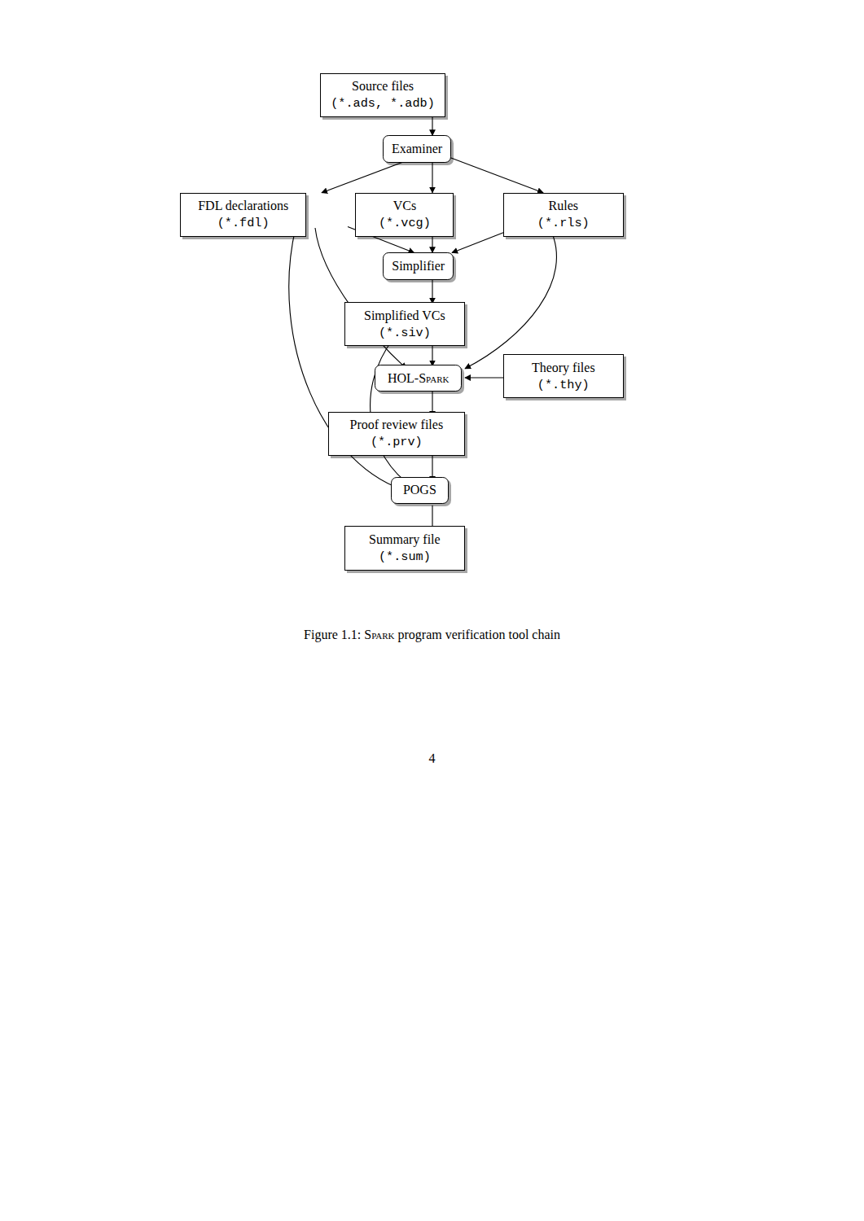Source files (*.ads, *.adb)
Examiner
FDL declarations (*.fdl)
VCs (*.vcg)
Rules (*.rls)
Simplifier
Simplified VCs (*.siv)
HOL-Spark
Theory files (*.thy)
Proof review files (*.prv)
POGS
Summary file (*.sum)
Figure 1.1: Spark program verification tool chain
4